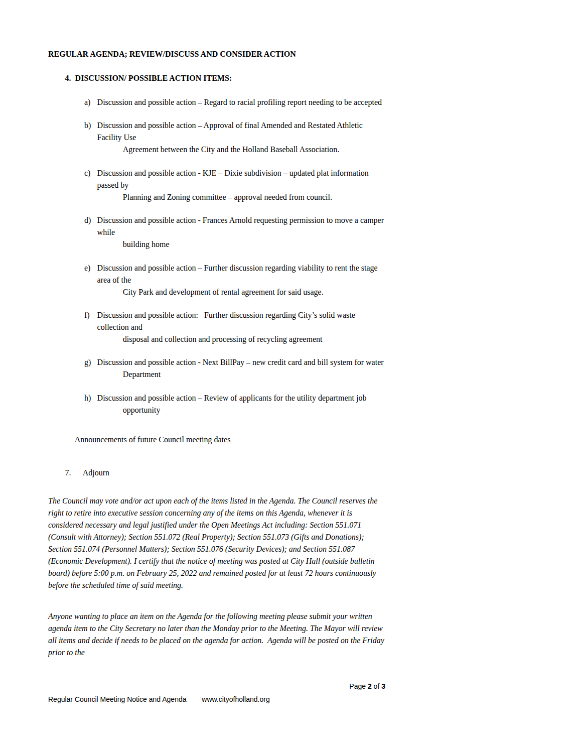REGULAR AGENDA; REVIEW/DISCUSS AND CONSIDER ACTION
4. DISCUSSION/ POSSIBLE ACTION ITEMS:
a) Discussion and possible action – Regard to racial profiling report needing to be accepted
b) Discussion and possible action – Approval of final Amended and Restated Athletic Facility Use Agreement between the City and the Holland Baseball Association.
c) Discussion and possible action - KJE – Dixie subdivision – updated plat information passed by Planning and Zoning committee – approval needed from council.
d) Discussion and possible action - Frances Arnold requesting permission to move a camper while building home
e) Discussion and possible action – Further discussion regarding viability to rent the stage area of the City Park and development of rental agreement for said usage.
f) Discussion and possible action: Further discussion regarding City’s solid waste collection and disposal and collection and processing of recycling agreement
g) Discussion and possible action - Next BillPay – new credit card and bill system for water Department
h) Discussion and possible action – Review of applicants for the utility department job opportunity
Announcements of future Council meeting dates
7. Adjourn
The Council may vote and/or act upon each of the items listed in the Agenda. The Council reserves the right to retire into executive session concerning any of the items on this Agenda, whenever it is considered necessary and legal justified under the Open Meetings Act including: Section 551.071 (Consult with Attorney); Section 551.072 (Real Property); Section 551.073 (Gifts and Donations); Section 551.074 (Personnel Matters); Section 551.076 (Security Devices); and Section 551.087 (Economic Development). I certify that the notice of meeting was posted at City Hall (outside bulletin board) before 5:00 p.m. on February 25, 2022 and remained posted for at least 72 hours continuously before the scheduled time of said meeting.
Anyone wanting to place an item on the Agenda for the following meeting please submit your written agenda item to the City Secretary no later than the Monday prior to the Meeting. The Mayor will review all items and decide if needs to be placed on the agenda for action. Agenda will be posted on the Friday prior to the
Page 2 of 3
Regular Council Meeting Notice and Agenda
www.cityofholland.org